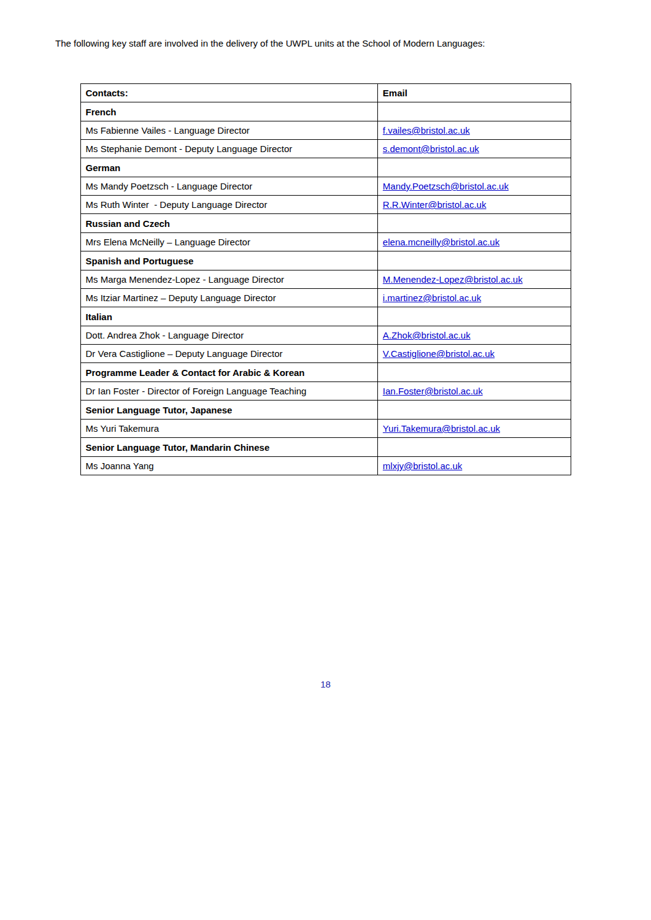The following key staff are involved in the delivery of the UWPL units at the School of Modern Languages:
| Contacts: | Email |
| --- | --- |
| French | |
| Ms Fabienne Vailes - Language Director | f.vailes@bristol.ac.uk |
| Ms Stephanie Demont - Deputy Language Director | s.demont@bristol.ac.uk |
| German | |
| Ms Mandy Poetzsch - Language Director | Mandy.Poetzsch@bristol.ac.uk |
| Ms Ruth Winter - Deputy Language Director | R.R.Winter@bristol.ac.uk |
| Russian and Czech | |
| Mrs Elena McNeilly – Language Director | elena.mcneilly@bristol.ac.uk |
| Spanish and Portuguese | |
| Ms Marga Menendez-Lopez - Language Director | M.Menendez-Lopez@bristol.ac.uk |
| Ms Itziar Martinez – Deputy Language Director | i.martinez@bristol.ac.uk |
| Italian | |
| Dott. Andrea Zhok - Language Director | A.Zhok@bristol.ac.uk |
| Dr Vera Castiglione – Deputy Language Director | V.Castiglione@bristol.ac.uk |
| Programme Leader & Contact for Arabic & Korean | |
| Dr Ian Foster - Director of Foreign Language Teaching | Ian.Foster@bristol.ac.uk |
| Senior Language Tutor, Japanese | |
| Ms Yuri Takemura | Yuri.Takemura@bristol.ac.uk |
| Senior Language Tutor, Mandarin Chinese | |
| Ms Joanna Yang | mlxjy@bristol.ac.uk |
18